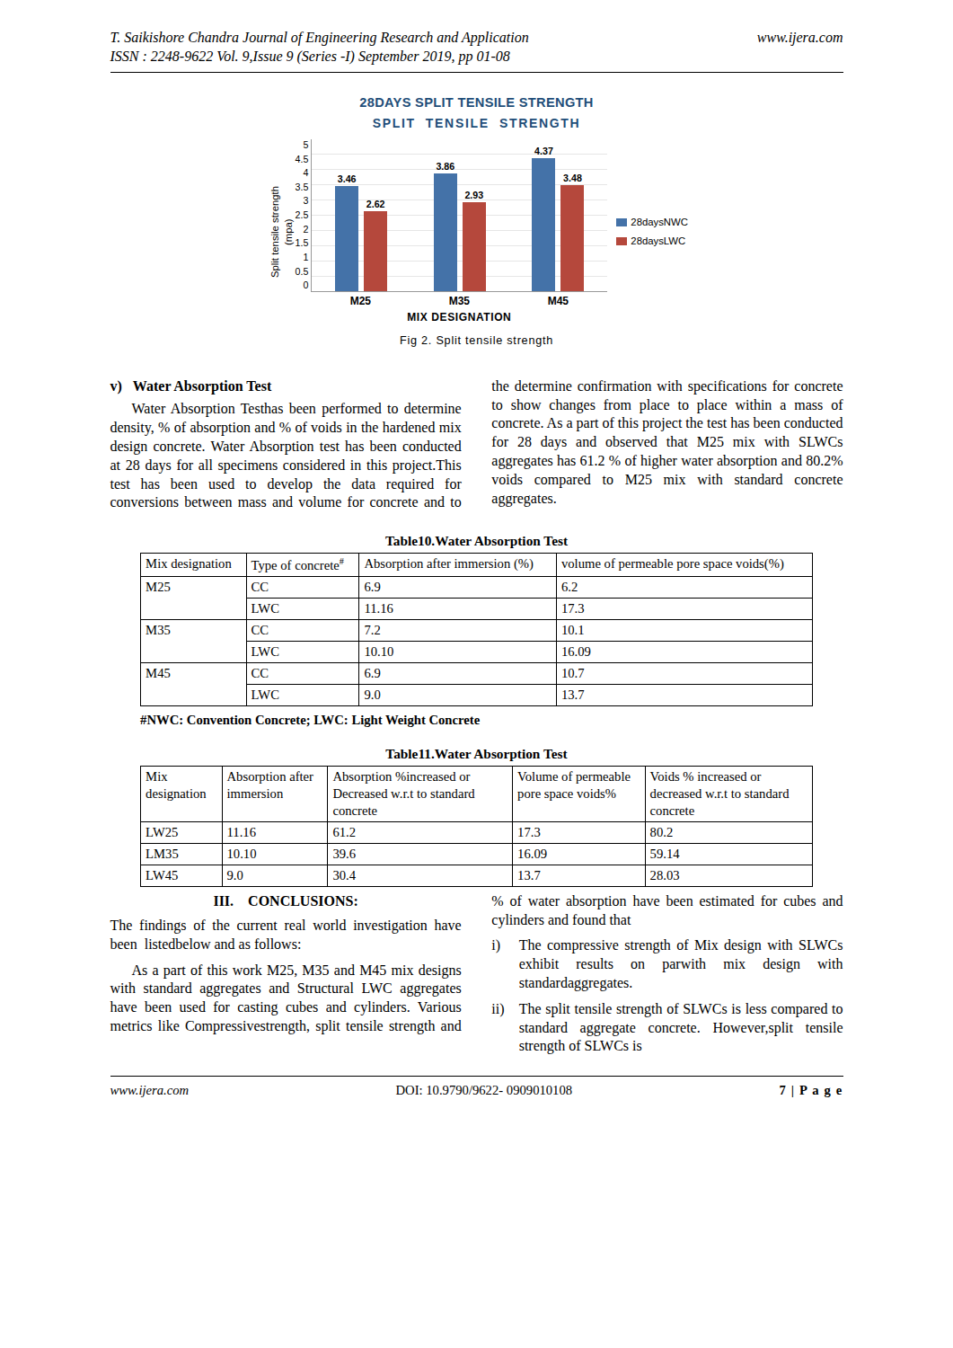T. Saikishore Chandra Journal of Engineering Research and Application
ISSN : 2248-9622 Vol. 9,Issue 9 (Series -I) September 2019, pp 01-08
www.ijera.com
28DAYS SPLIT TENSILE STRENGTH
SPLIT TENSILE STRENGTH
Split tensile strength
(mpa)
5 4.5 4 3.5 3 2.5 2 1.5 1 0.5 0
3.46
2.62
3.86
2.93
4.37
3.48
M25 M35 M45
MIX DESIGNATION
28daysNWC
28daysLWC
Fig 2. Split tensile strength
v) Water Absorption Test
Water Absorption Testhas been performed to determine density, % of absorption and % of voids in the hardened mix design concrete. Water Absorption test has been conducted at 28 days for all specimens considered in this project.This test has been used to develop the data required for conversions between mass and volume for concrete and to the determine confirmation with specifications for concrete to show changes from place to place within a mass of concrete. As a part of this project the test has been conducted for 28 days and observed that M25 mix with SLWCs aggregates has 61.2 % of higher water absorption and 80.2% voids compared to M25 mix with standard concrete aggregates.
Table10.Water Absorption Test
| Mix designation | Type of concrete # | Absorption after immersion (%) | volume of permeable pore space voids(%) |
| --- | --- | --- | --- |
| M25 | CC | 6.9 | 6.2 |
| LWC | 11.16 | 17.3 |
| M35 | CC | 7.2 | 10.1 |
| LWC | 10.10 | 16.09 |
| M45 | CC | 6.9 | 10.7 |
| LWC | 9.0 | 13.7 |
#NWC: Convention Concrete; LWC: Light Weight Concrete
Table11.Water Absorption Test
| Mix designation | Absorption after immersion | Absorption %increased or Decreased w.r.t to standard concrete | Volume of permeable pore space voids% | Voids % increased or decreased w.r.t to standard concrete |
| --- | --- | --- | --- | --- |
| LW25 | 11.16 | 61.2 | 17.3 | 80.2 |
| LM35 | 10.10 | 39.6 | 16.09 | 59.14 |
| LW45 | 9.0 | 30.4 | 13.7 | 28.03 |
III. CONCLUSIONS:
The findings of the current real world investigation have been listedbelow and as follows:
As a part of this work M25, M35 and M45 mix designs with standard aggregates and Structural LWC aggregates have been used for casting cubes and cylinders. Various metrics like Compressivestrength, split tensile strength and % of water absorption have been estimated for cubes and cylinders and found that
i) The compressive strength of Mix design with SLWCs exhibit results on parwith mix design with standardaggregates.
ii) The split tensile strength of SLWCs is less compared to standard aggregate concrete. However,split tensile strength of SLWCs is
www.ijera.com
DOI: 10.9790/9622- 0909010108
7 | P a g e